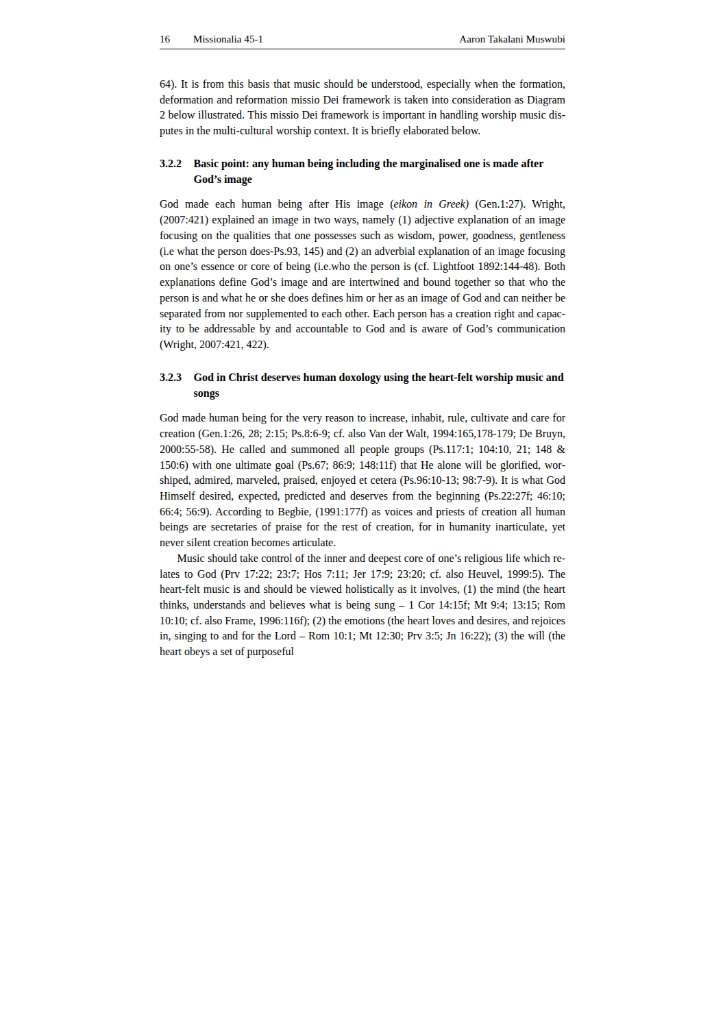16 Missionalia 45-1 Aaron Takalani Muswubi
64). It is from this basis that music should be understood, especially when the formation, deformation and reformation missio Dei framework is taken into consideration as Diagram 2 below illustrated. This missio Dei framework is important in handling worship music disputes in the multi-cultural worship context. It is briefly elaborated below.
3.2.2 Basic point: any human being including the marginalised one is made after God’s image
God made each human being after His image (eikon in Greek) (Gen.1:27). Wright, (2007:421) explained an image in two ways, namely (1) adjective explanation of an image focusing on the qualities that one possesses such as wisdom, power, goodness, gentleness (i.e what the person does-Ps.93, 145) and (2) an adverbial explanation of an image focusing on one’s essence or core of being (i.e.who the person is (cf. Lightfoot 1892:144-48). Both explanations define God’s image and are intertwined and bound together so that who the person is and what he or she does defines him or her as an image of God and can neither be separated from nor supplemented to each other. Each person has a creation right and capacity to be addressable by and accountable to God and is aware of God’s communication (Wright, 2007:421, 422).
3.2.3 God in Christ deserves human doxology using the heart-felt worship music and songs
God made human being for the very reason to increase, inhabit, rule, cultivate and care for creation (Gen.1:26, 28; 2:15; Ps.8:6-9; cf. also Van der Walt, 1994:165,178-179; De Bruyn, 2000:55-58). He called and summoned all people groups (Ps.117:1; 104:10, 21; 148 & 150:6) with one ultimate goal (Ps.67; 86:9; 148:11f) that He alone will be glorified, worshiped, admired, marveled, praised, enjoyed et cetera (Ps.96:10-13; 98:7-9). It is what God Himself desired, expected, predicted and deserves from the beginning (Ps.22:27f; 46:10; 66:4; 56:9). According to Begbie, (1991:177f) as voices and priests of creation all human beings are secretaries of praise for the rest of creation, for in humanity inarticulate, yet never silent creation becomes articulate.
Music should take control of the inner and deepest core of one’s religious life which relates to God (Prv 17:22; 23:7; Hos 7:11; Jer 17:9; 23:20; cf. also Heuvel, 1999:5). The heart-felt music is and should be viewed holistically as it involves, (1) the mind (the heart thinks, understands and believes what is being sung – 1 Cor 14:15f; Mt 9:4; 13:15; Rom 10:10; cf. also Frame, 1996:116f); (2) the emotions (the heart loves and desires, and rejoices in, singing to and for the Lord – Rom 10:1; Mt 12:30; Prv 3:5; Jn 16:22); (3) the will (the heart obeys a set of purposeful